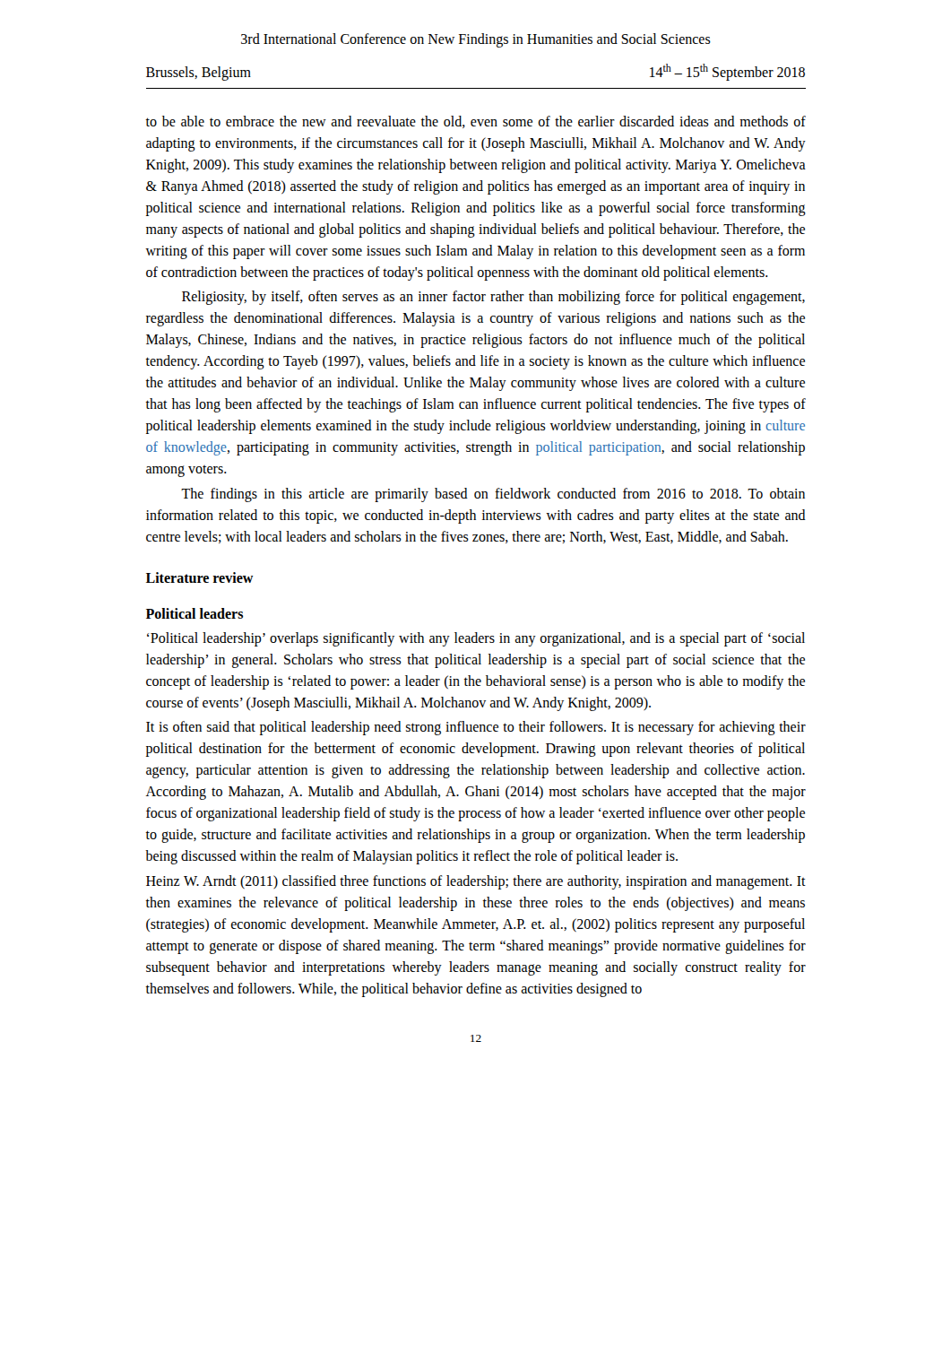3rd International Conference on New Findings in Humanities and Social Sciences
Brussels, Belgium 14th – 15th September 2018
to be able to embrace the new and reevaluate the old, even some of the earlier discarded ideas and methods of adapting to environments, if the circumstances call for it (Joseph Masciulli, Mikhail A. Molchanov and W. Andy Knight, 2009). This study examines the relationship between religion and political activity. Mariya Y. Omelicheva & Ranya Ahmed (2018) asserted the study of religion and politics has emerged as an important area of inquiry in political science and international relations. Religion and politics like as a powerful social force transforming many aspects of national and global politics and shaping individual beliefs and political behaviour. Therefore, the writing of this paper will cover some issues such Islam and Malay in relation to this development seen as a form of contradiction between the practices of today's political openness with the dominant old political elements.
Religiosity, by itself, often serves as an inner factor rather than mobilizing force for political engagement, regardless the denominational differences. Malaysia is a country of various religions and nations such as the Malays, Chinese, Indians and the natives, in practice religious factors do not influence much of the political tendency. According to Tayeb (1997), values, beliefs and life in a society is known as the culture which influence the attitudes and behavior of an individual. Unlike the Malay community whose lives are colored with a culture that has long been affected by the teachings of Islam can influence current political tendencies. The five types of political leadership elements examined in the study include religious worldview understanding, joining in culture of knowledge, participating in community activities, strength in political participation, and social relationship among voters.
The findings in this article are primarily based on fieldwork conducted from 2016 to 2018. To obtain information related to this topic, we conducted in-depth interviews with cadres and party elites at the state and centre levels; with local leaders and scholars in the fives zones, there are; North, West, East, Middle, and Sabah.
Literature review
Political leaders
‘Political leadership’ overlaps significantly with any leaders in any organizational, and is a special part of ‘social leadership’ in general. Scholars who stress that political leadership is a special part of social science that the concept of leadership is ‘related to power: a leader (in the behavioral sense) is a person who is able to modify the course of events’ (Joseph Masciulli, Mikhail A. Molchanov and W. Andy Knight, 2009).
It is often said that political leadership need strong influence to their followers. It is necessary for achieving their political destination for the betterment of economic development. Drawing upon relevant theories of political agency, particular attention is given to addressing the relationship between leadership and collective action. According to Mahazan, A. Mutalib and Abdullah, A. Ghani (2014) most scholars have accepted that the major focus of organizational leadership field of study is the process of how a leader ‘exerted influence over other people to guide, structure and facilitate activities and relationships in a group or organization. When the term leadership being discussed within the realm of Malaysian politics it reflect the role of political leader is.
Heinz W. Arndt (2011) classified three functions of leadership; there are authority, inspiration and management. It then examines the relevance of political leadership in these three roles to the ends (objectives) and means (strategies) of economic development. Meanwhile Ammeter, A.P. et. al., (2002) politics represent any purposeful attempt to generate or dispose of shared meaning. The term “shared meanings” provide normative guidelines for subsequent behavior and interpretations whereby leaders manage meaning and socially construct reality for themselves and followers. While, the political behavior define as activities designed to
12